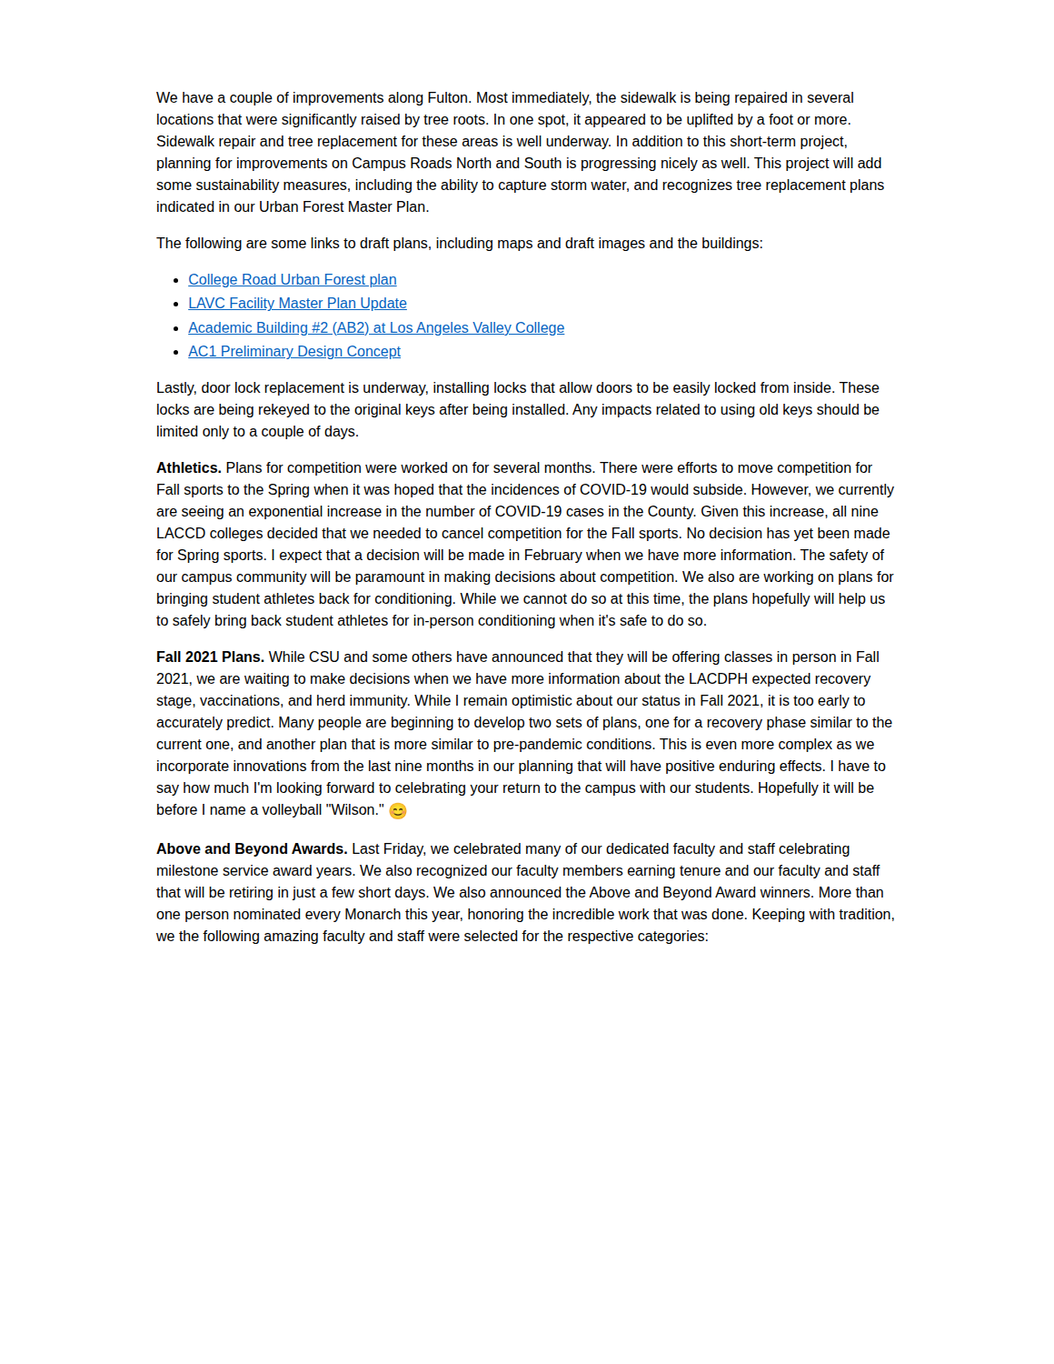We have a couple of improvements along Fulton. Most immediately, the sidewalk is being repaired in several locations that were significantly raised by tree roots. In one spot, it appeared to be uplifted by a foot or more. Sidewalk repair and tree replacement for these areas is well underway. In addition to this short-term project, planning for improvements on Campus Roads North and South is progressing nicely as well. This project will add some sustainability measures, including the ability to capture storm water, and recognizes tree replacement plans indicated in our Urban Forest Master Plan.
The following are some links to draft plans, including maps and draft images and the buildings:
College Road Urban Forest plan
LAVC Facility Master Plan Update
Academic Building #2 (AB2) at Los Angeles Valley College
AC1 Preliminary Design Concept
Lastly, door lock replacement is underway, installing locks that allow doors to be easily locked from inside. These locks are being rekeyed to the original keys after being installed. Any impacts related to using old keys should be limited only to a couple of days.
Athletics. Plans for competition were worked on for several months. There were efforts to move competition for Fall sports to the Spring when it was hoped that the incidences of COVID-19 would subside. However, we currently are seeing an exponential increase in the number of COVID-19 cases in the County. Given this increase, all nine LACCD colleges decided that we needed to cancel competition for the Fall sports. No decision has yet been made for Spring sports. I expect that a decision will be made in February when we have more information. The safety of our campus community will be paramount in making decisions about competition. We also are working on plans for bringing student athletes back for conditioning. While we cannot do so at this time, the plans hopefully will help us to safely bring back student athletes for in-person conditioning when it's safe to do so.
Fall 2021 Plans. While CSU and some others have announced that they will be offering classes in person in Fall 2021, we are waiting to make decisions when we have more information about the LACDPH expected recovery stage, vaccinations, and herd immunity. While I remain optimistic about our status in Fall 2021, it is too early to accurately predict. Many people are beginning to develop two sets of plans, one for a recovery phase similar to the current one, and another plan that is more similar to pre-pandemic conditions. This is even more complex as we incorporate innovations from the last nine months in our planning that will have positive enduring effects. I have to say how much I'm looking forward to celebrating your return to the campus with our students. Hopefully it will be before I name a volleyball "Wilson." 😊
Above and Beyond Awards. Last Friday, we celebrated many of our dedicated faculty and staff celebrating milestone service award years. We also recognized our faculty members earning tenure and our faculty and staff that will be retiring in just a few short days. We also announced the Above and Beyond Award winners. More than one person nominated every Monarch this year, honoring the incredible work that was done. Keeping with tradition, we the following amazing faculty and staff were selected for the respective categories: